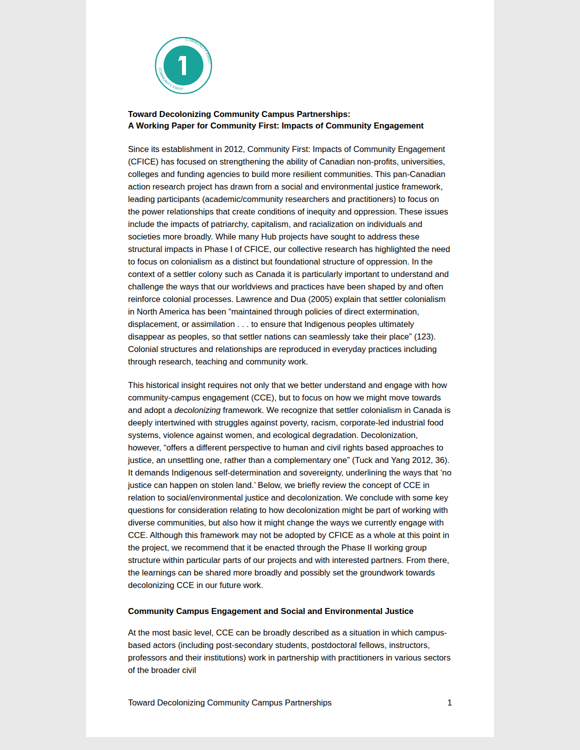COMMUNITY FIRST: IMPACTS OF COMMUNITY ENGAGEMENT COMMUNITY FIRST
Toward Decolonizing Community Campus Partnerships:
A Working Paper for Community First: Impacts of Community Engagement
Since its establishment in 2012, Community First: Impacts of Community Engagement (CFICE) has focused on strengthening the ability of Canadian non-profits, universities, colleges and funding agencies to build more resilient communities. This pan-Canadian action research project has drawn from a social and environmental justice framework, leading participants (academic/community researchers and practitioners) to focus on the power relationships that create conditions of inequity and oppression. These issues include the impacts of patriarchy, capitalism, and racialization on individuals and societies more broadly. While many Hub projects have sought to address these structural impacts in Phase I of CFICE, our collective research has highlighted the need to focus on colonialism as a distinct but foundational structure of oppression. In the context of a settler colony such as Canada it is particularly important to understand and challenge the ways that our worldviews and practices have been shaped by and often reinforce colonial processes. Lawrence and Dua (2005) explain that settler colonialism in North America has been “maintained through policies of direct extermination, displacement, or assimilation . . . to ensure that Indigenous peoples ultimately disappear as peoples, so that settler nations can seamlessly take their place” (123). Colonial structures and relationships are reproduced in everyday practices including through research, teaching and community work.
This historical insight requires not only that we better understand and engage with how community-campus engagement (CCE), but to focus on how we might move towards and adopt a decolonizing framework. We recognize that settler colonialism in Canada is deeply intertwined with struggles against poverty, racism, corporate-led industrial food systems, violence against women, and ecological degradation. Decolonization, however, “offers a different perspective to human and civil rights based approaches to justice, an unsettling one, rather than a complementary one” (Tuck and Yang 2012, 36). It demands Indigenous self-determination and sovereignty, underlining the ways that ‘no justice can happen on stolen land.’ Below, we briefly review the concept of CCE in relation to social/environmental justice and decolonization. We conclude with some key questions for consideration relating to how decolonization might be part of working with diverse communities, but also how it might change the ways we currently engage with CCE. Although this framework may not be adopted by CFICE as a whole at this point in the project, we recommend that it be enacted through the Phase II working group structure within particular parts of our projects and with interested partners. From there, the learnings can be shared more broadly and possibly set the groundwork towards decolonizing CCE in our future work.
Community Campus Engagement and Social and Environmental Justice
At the most basic level, CCE can be broadly described as a situation in which campus-based actors (including post-secondary students, postdoctoral fellows, instructors, professors and their institutions) work in partnership with practitioners in various sectors of the broader civil
Toward Decolonizing Community Campus Partnerships
1